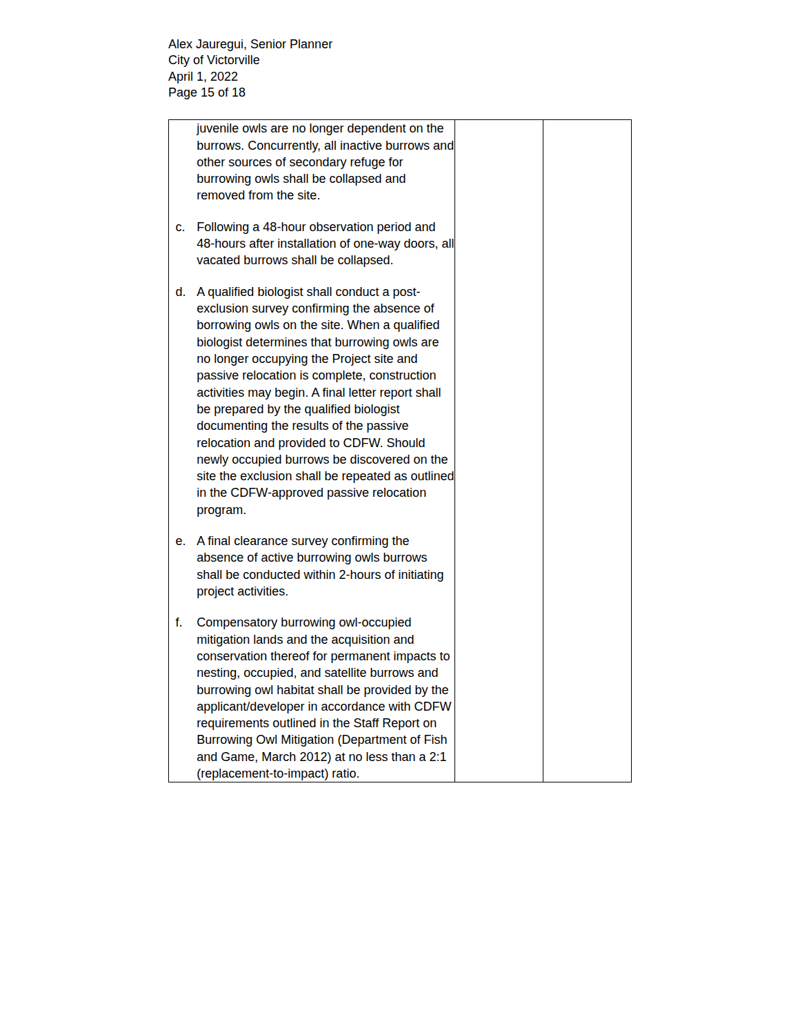Alex Jauregui, Senior Planner
City of Victorville
April 1, 2022
Page 15 of 18
| juvenile owls are no longer dependent on the burrows. Concurrently, all inactive burrows and other sources of secondary refuge for burrowing owls shall be collapsed and removed from the site. c. Following a 48-hour observation period and 48-hours after installation of one-way doors, all vacated burrows shall be collapsed. d. A qualified biologist shall conduct a post-exclusion survey confirming the absence of borrowing owls on the site. When a qualified biologist determines that burrowing owls are no longer occupying the Project site and passive relocation is complete, construction activities may begin. A final letter report shall be prepared by the qualified biologist documenting the results of the passive relocation and provided to CDFW. Should newly occupied burrows be discovered on the site the exclusion shall be repeated as outlined in the CDFW-approved passive relocation program. e. A final clearance survey confirming the absence of active burrowing owls burrows shall be conducted within 2-hours of initiating project activities. f. Compensatory burrowing owl-occupied mitigation lands and the acquisition and conservation thereof for permanent impacts to nesting, occupied, and satellite burrows and burrowing owl habitat shall be provided by the applicant/developer in accordance with CDFW requirements outlined in the Staff Report on Burrowing Owl Mitigation (Department of Fish and Game, March 2012) at no less than a 2:1 (replacement-to-impact) ratio. | | |